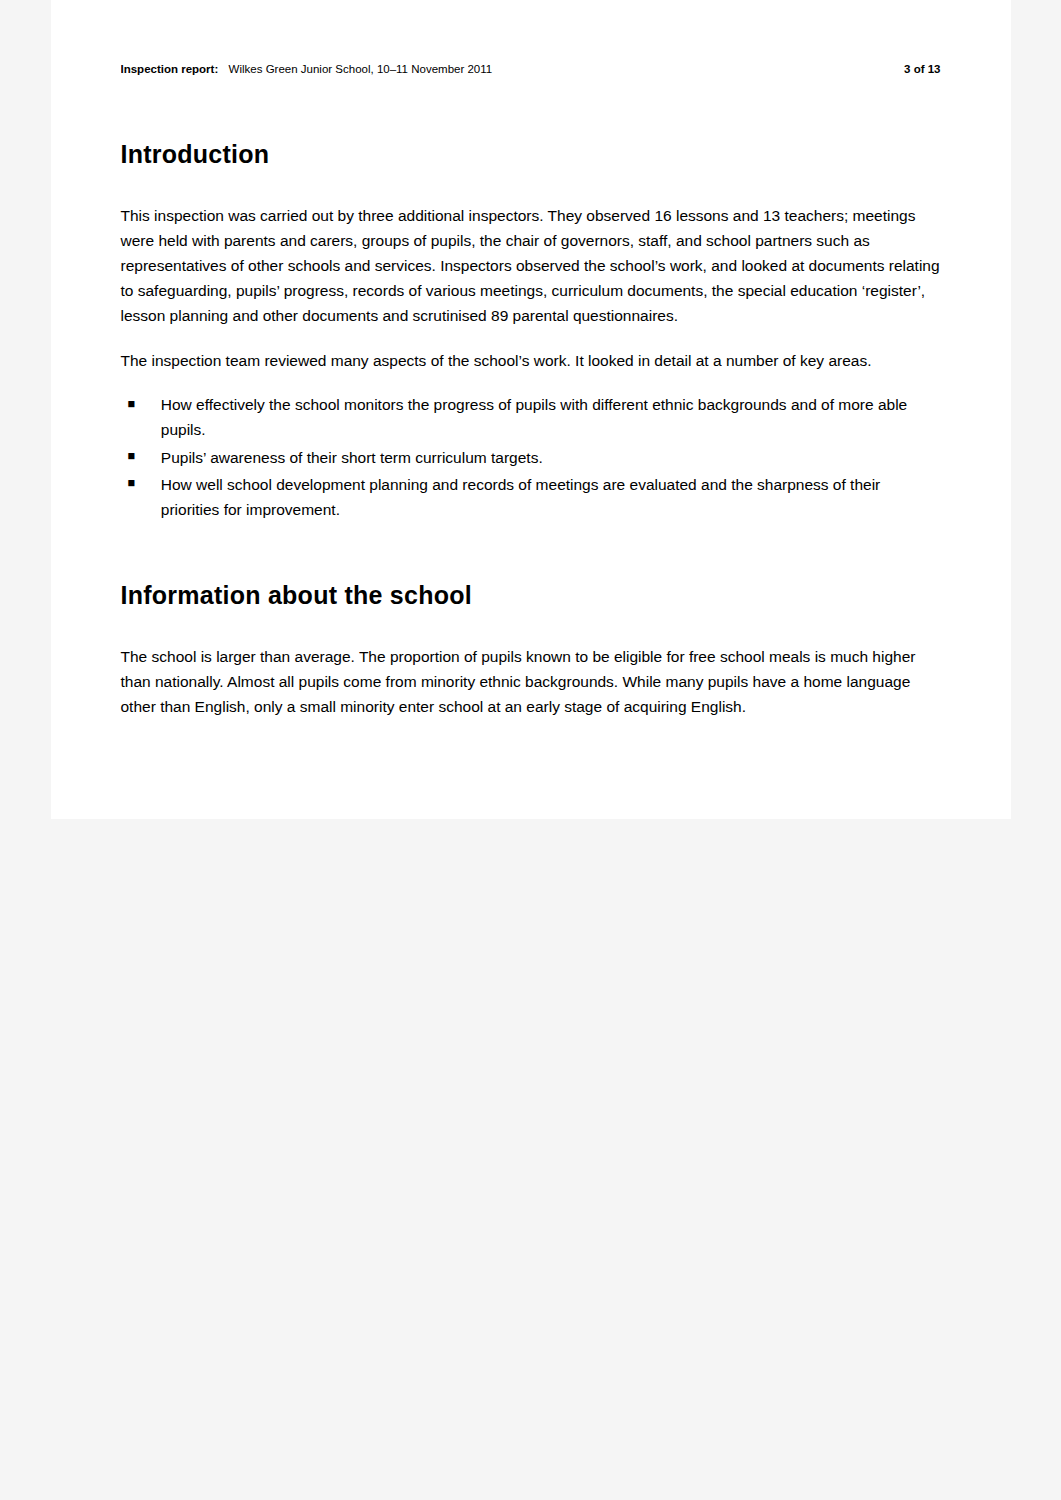Inspection report:Wilkes Green Junior School, 10–11 November 2011 3 of 13
Introduction
This inspection was carried out by three additional inspectors. They observed 16 lessons and 13 teachers; meetings were held with parents and carers, groups of pupils, the chair of governors, staff, and school partners such as representatives of other schools and services. Inspectors observed the school’s work, and looked at documents relating to safeguarding, pupils’ progress, records of various meetings, curriculum documents, the special education ‘register’, lesson planning and other documents and scrutinised 89 parental questionnaires.
The inspection team reviewed many aspects of the school’s work. It looked in detail at a number of key areas.
How effectively the school monitors the progress of pupils with different ethnic backgrounds and of more able pupils.
Pupils’ awareness of their short term curriculum targets.
How well school development planning and records of meetings are evaluated and the sharpness of their priorities for improvement.
Information about the school
The school is larger than average. The proportion of pupils known to be eligible for free school meals is much higher than nationally. Almost all pupils come from minority ethnic backgrounds. While many pupils have a home language other than English, only a small minority enter school at an early stage of acquiring English.